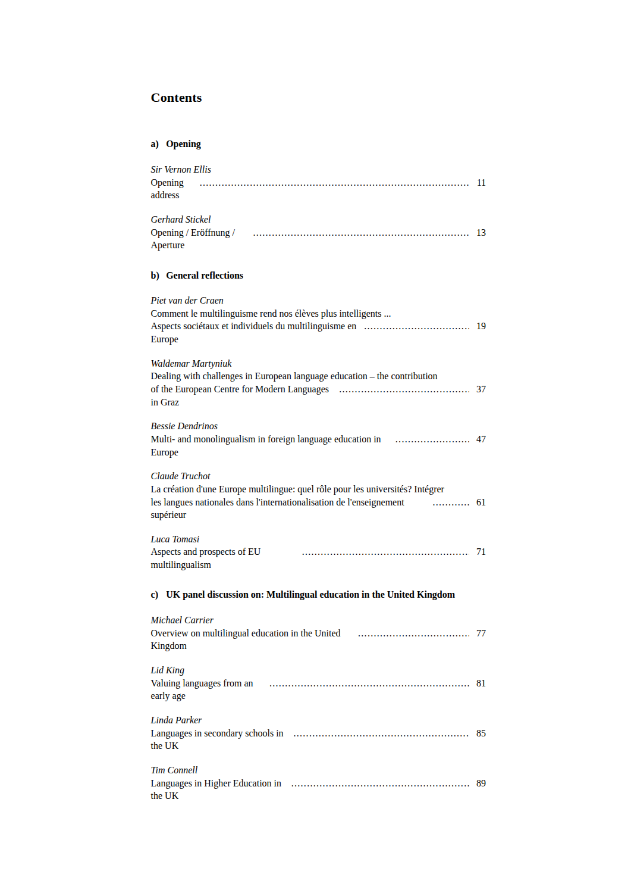Contents
a) Opening
Sir Vernon Ellis
Opening address ................................................................................................................. 11
Gerhard Stickel
Opening / Eröffnung / Aperture ................................................................................. 13
b) General reflections
Piet van der Craen
Comment le multilinguisme rend nos élèves plus intelligents ...
Aspects sociétaux et individuels du multilinguisme en Europe ..................................... 19
Waldemar Martyniuk
Dealing with challenges in European language education – the contribution
of the European Centre for Modern Languages in Graz .............................................. 37
Bessie Dendrinos
Multi- and monolingualism in foreign language education in Europe ......................... 47
Claude Truchot
La création d'une Europe multilingue: quel rôle pour les universités? Intégrer
les langues nationales dans l'internationalisation de l'enseignement supérieur ............ 61
Luca Tomasi
Aspects and prospects of EU multilingualism ............................................................. 71
c) UK panel discussion on: Multilingual education in the United Kingdom
Michael Carrier
Overview on multilingual education in the United Kingdom ....................................... 77
Lid King
Valuing languages from an early age ........................................................................... 81
Linda Parker
Languages in secondary schools in the UK ................................................................ 85
Tim Connell
Languages in Higher Education in the UK ................................................................. 89